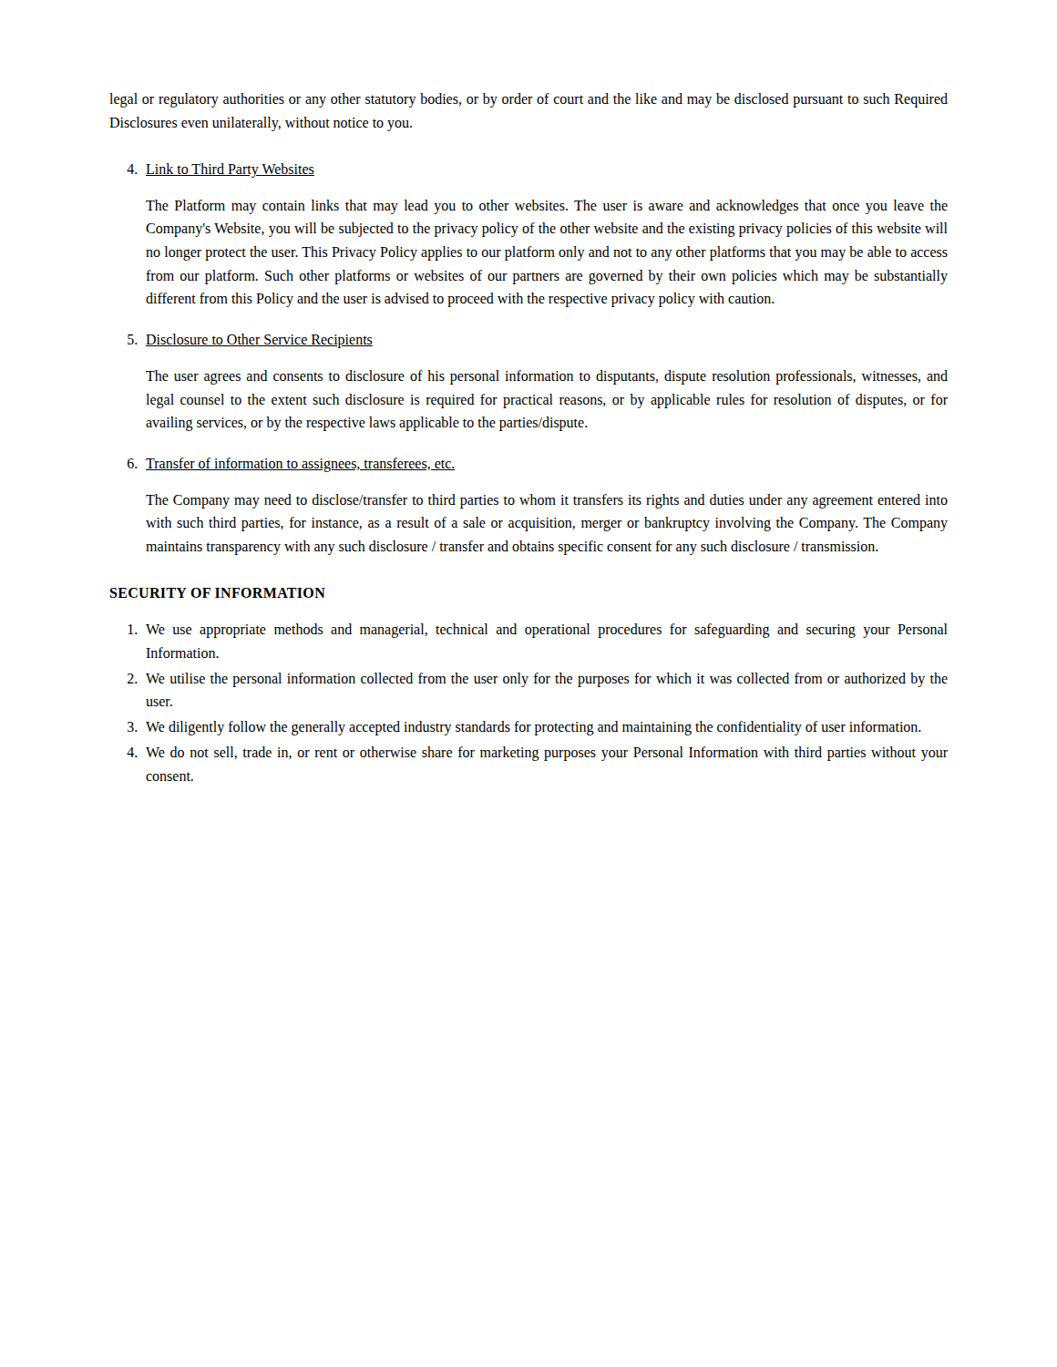legal or regulatory authorities or any other statutory bodies, or by order of court and the like and may be disclosed pursuant to such Required Disclosures even unilaterally, without notice to you.
Link to Third Party Websites
The Platform may contain links that may lead you to other websites. The user is aware and acknowledges that once you leave the Company's Website, you will be subjected to the privacy policy of the other website and the existing privacy policies of this website will no longer protect the user. This Privacy Policy applies to our platform only and not to any other platforms that you may be able to access from our platform. Such other platforms or websites of our partners are governed by their own policies which may be substantially different from this Policy and the user is advised to proceed with the respective privacy policy with caution.
Disclosure to Other Service Recipients
The user agrees and consents to disclosure of his personal information to disputants, dispute resolution professionals, witnesses, and legal counsel to the extent such disclosure is required for practical reasons, or by applicable rules for resolution of disputes, or for availing services, or by the respective laws applicable to the parties/dispute.
Transfer of information to assignees, transferees, etc.
The Company may need to disclose/transfer to third parties to whom it transfers its rights and duties under any agreement entered into with such third parties, for instance, as a result of a sale or acquisition, merger or bankruptcy involving the Company. The Company maintains transparency with any such disclosure / transfer and obtains specific consent for any such disclosure / transmission.
SECURITY OF INFORMATION
We use appropriate methods and managerial, technical and operational procedures for safeguarding and securing your Personal Information.
We utilise the personal information collected from the user only for the purposes for which it was collected from or authorized by the user.
We diligently follow the generally accepted industry standards for protecting and maintaining the confidentiality of user information.
We do not sell, trade in, or rent or otherwise share for marketing purposes your Personal Information with third parties without your consent.